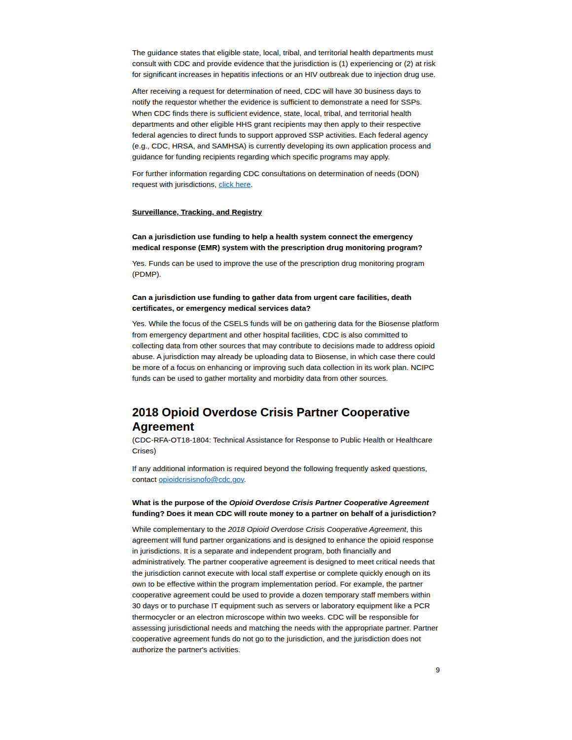The guidance states that eligible state, local, tribal, and territorial health departments must consult with CDC and provide evidence that the jurisdiction is (1) experiencing or (2) at risk for significant increases in hepatitis infections or an HIV outbreak due to injection drug use.
After receiving a request for determination of need, CDC will have 30 business days to notify the requestor whether the evidence is sufficient to demonstrate a need for SSPs. When CDC finds there is sufficient evidence, state, local, tribal, and territorial health departments and other eligible HHS grant recipients may then apply to their respective federal agencies to direct funds to support approved SSP activities. Each federal agency (e.g., CDC, HRSA, and SAMHSA) is currently developing its own application process and guidance for funding recipients regarding which specific programs may apply.
For further information regarding CDC consultations on determination of needs (DON) request with jurisdictions, click here.
Surveillance, Tracking, and Registry
Can a jurisdiction use funding to help a health system connect the emergency medical response (EMR) system with the prescription drug monitoring program?
Yes. Funds can be used to improve the use of the prescription drug monitoring program (PDMP).
Can a jurisdiction use funding to gather data from urgent care facilities, death certificates, or emergency medical services data?
Yes. While the focus of the CSELS funds will be on gathering data for the Biosense platform from emergency department and other hospital facilities, CDC is also committed to collecting data from other sources that may contribute to decisions made to address opioid abuse. A jurisdiction may already be uploading data to Biosense, in which case there could be more of a focus on enhancing or improving such data collection in its work plan. NCIPC funds can be used to gather mortality and morbidity data from other sources.
2018 Opioid Overdose Crisis Partner Cooperative Agreement
(CDC-RFA-OT18-1804: Technical Assistance for Response to Public Health or Healthcare Crises)
If any additional information is required beyond the following frequently asked questions, contact opioidcrisisnofo@cdc.gov.
What is the purpose of the Opioid Overdose Crisis Partner Cooperative Agreement funding? Does it mean CDC will route money to a partner on behalf of a jurisdiction?
While complementary to the 2018 Opioid Overdose Crisis Cooperative Agreement, this agreement will fund partner organizations and is designed to enhance the opioid response in jurisdictions. It is a separate and independent program, both financially and administratively. The partner cooperative agreement is designed to meet critical needs that the jurisdiction cannot execute with local staff expertise or complete quickly enough on its own to be effective within the program implementation period. For example, the partner cooperative agreement could be used to provide a dozen temporary staff members within 30 days or to purchase IT equipment such as servers or laboratory equipment like a PCR thermocycler or an electron microscope within two weeks. CDC will be responsible for assessing jurisdictional needs and matching the needs with the appropriate partner. Partner cooperative agreement funds do not go to the jurisdiction, and the jurisdiction does not authorize the partner's activities.
9